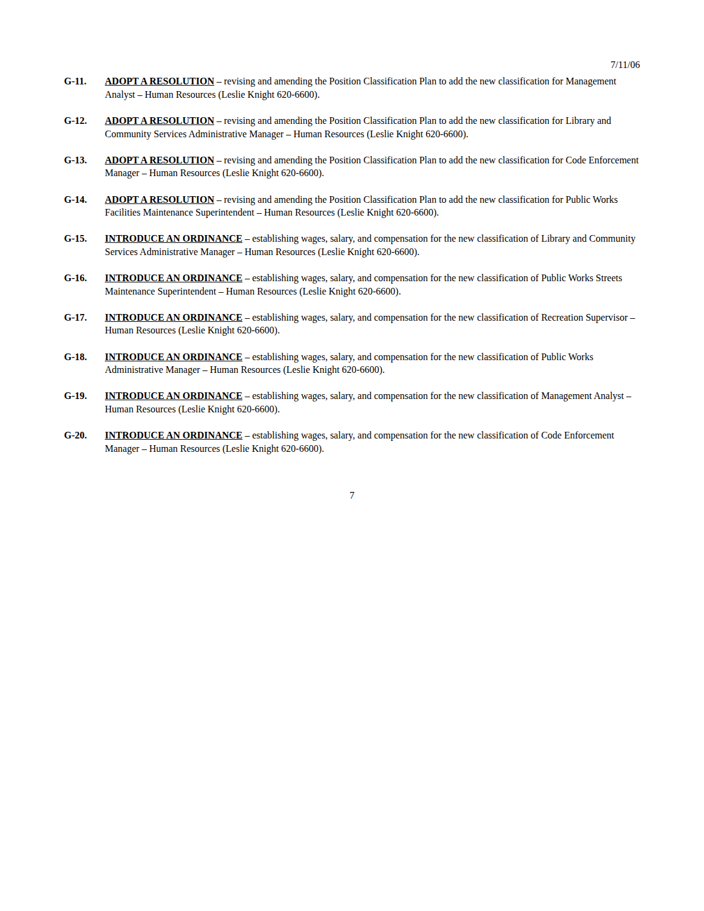7/11/06
G-11.
ADOPT A RESOLUTION – revising and amending the Position Classification Plan to add the new classification for Management Analyst – Human Resources (Leslie Knight 620-6600).
G-12.
ADOPT A RESOLUTION – revising and amending the Position Classification Plan to add the new classification for Library and Community Services Administrative Manager – Human Resources (Leslie Knight 620-6600).
G-13.
ADOPT A RESOLUTION – revising and amending the Position Classification Plan to add the new classification for Code Enforcement Manager – Human Resources (Leslie Knight 620-6600).
G-14.
ADOPT A RESOLUTION – revising and amending the Position Classification Plan to add the new classification for Public Works Facilities Maintenance Superintendent – Human Resources (Leslie Knight 620-6600).
G-15.
INTRODUCE AN ORDINANCE – establishing wages, salary, and compensation for the new classification of Library and Community Services Administrative Manager – Human Resources (Leslie Knight 620-6600).
G-16.
INTRODUCE AN ORDINANCE – establishing wages, salary, and compensation for the new classification of Public Works Streets Maintenance Superintendent – Human Resources (Leslie Knight 620-6600).
G-17.
INTRODUCE AN ORDINANCE – establishing wages, salary, and compensation for the new classification of Recreation Supervisor – Human Resources (Leslie Knight 620-6600).
G-18.
INTRODUCE AN ORDINANCE – establishing wages, salary, and compensation for the new classification of Public Works Administrative Manager – Human Resources (Leslie Knight 620-6600).
G-19.
INTRODUCE AN ORDINANCE – establishing wages, salary, and compensation for the new classification of Management Analyst – Human Resources (Leslie Knight 620-6600).
G-20.
INTRODUCE AN ORDINANCE – establishing wages, salary, and compensation for the new classification of Code Enforcement Manager – Human Resources (Leslie Knight 620-6600).
7